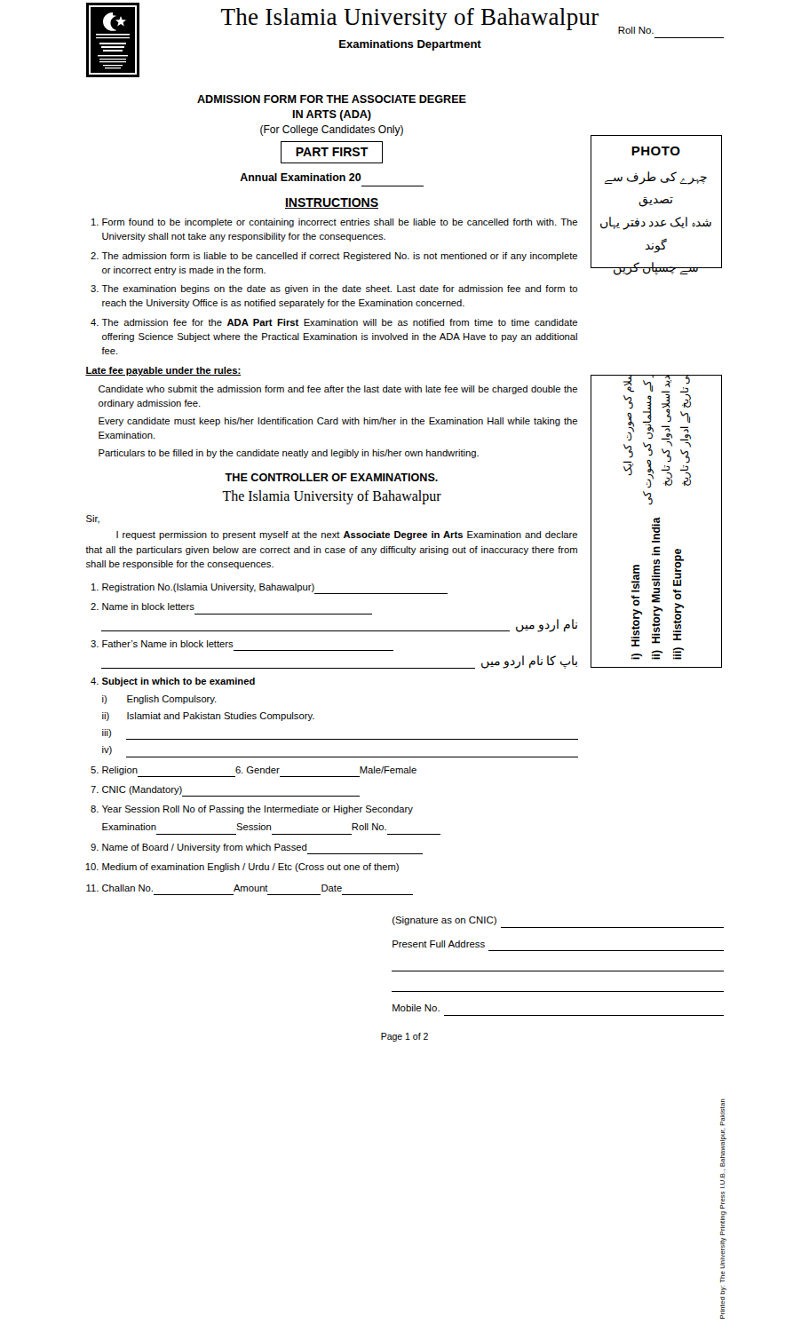Roll No.
The Islamia University of Bahawalpur
Examinations Department
ADMISSION FORM FOR THE ASSOCIATE DEGREE
IN ARTS (ADA)
(For College Candidates Only)
PART FIRST
Annual Examination 20
INSTRUCTIONS
Form found to be incomplete or containing incorrect entries shall be liable to be cancelled forth with. The University shall not take any responsibility for the consequences.
The admission form is liable to be cancelled if correct Registered No. is not mentioned or if any incomplete or incorrect entry is made in the form.
The examination begins on the date as given in the date sheet. Last date for admission fee and form to reach the University Office is as notified separately for the Examination concerned.
The admission fee for the ADA Part First Examination will be as notified from time to time candidate offering Science Subject where the Practical Examination is involved in the ADA Have to pay an additional fee.
Late fee payable under the rules:
Candidate who submit the admission form and fee after the last date with late fee will be charged double the ordinary admission fee.
Every candidate must keep his/her Identification Card with him/her in the Examination Hall while taking the Examination.
Particulars to be filled in by the candidate neatly and legibly in his/her own handwriting.
THE CONTROLLER OF EXAMINATIONS.
The Islamia University of Bahawalpur
Sir,
I request permission to present myself at the next Associate Degree in Arts Examination and declare that all the particulars given below are correct and in case of any difficulty arising out of inaccuracy there from shall be responsible for the consequences.
Registration No.(Islamia University, Bahawalpur)
Name in block letters
نام اردو میں
Father’s Name in block letters
باپ کا نام اردو میں
Subject in which to be examined
i) English Compulsory.
ii) Islamiat and Pakistan Studies Compulsory.
iii)
iv)
Religion 6. Gender Male/Female
CNIC (Mandatory)
Year Session Roll No of Passing the Intermediate or Higher Secondary
Examination Session Roll No.
Name of Board / University from which Passed
Medium of examination English / Urdu / Etc (Cross out one of them)
Challan No. Amount Date
PHOTO
چہرے کی طرف سے تصدیق
شدہ ایک عدد دفتر یہاں گوند
سے چسپاں کریں
i) History of Islam
ii) History Muslims in India
iii) History of Europe
تاریخ اسلام کی صورت کی ایک
برصغیر کے مسلمانوں کی صورت کی
تاریخ جدید اسلامی ادوار کی تاریخ
یورپ کی تاریخ کے ادوار کی تاریخ
(Signature as on CNIC)
Present Full Address
Mobile No.
Page 1 of 2
Printed by: The University Printing Press I.U.B., Bahawalpur, Pakistan